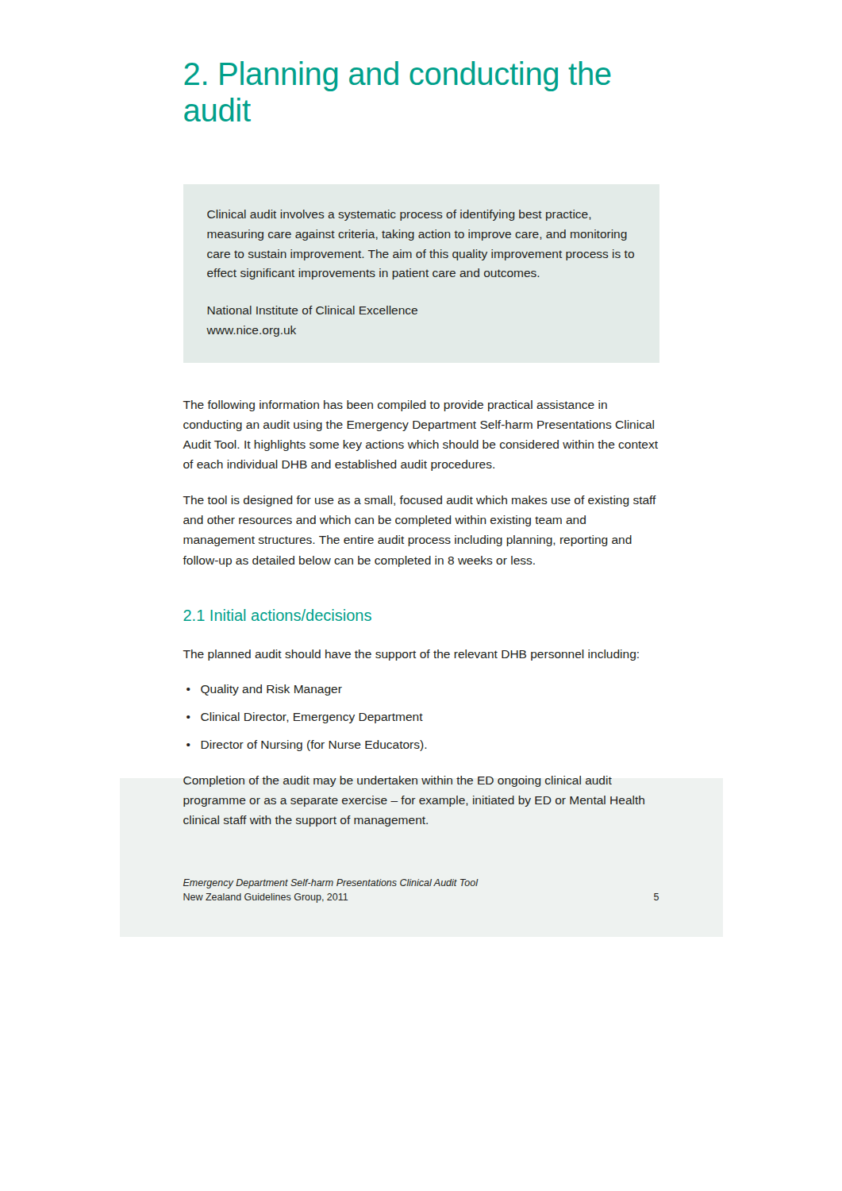2. Planning and conducting the audit
Clinical audit involves a systematic process of identifying best practice, measuring care against criteria, taking action to improve care, and monitoring care to sustain improvement. The aim of this quality improvement process is to effect significant improvements in patient care and outcomes.
National Institute of Clinical Excellence
www.nice.org.uk
The following information has been compiled to provide practical assistance in conducting an audit using the Emergency Department Self-harm Presentations Clinical Audit Tool. It highlights some key actions which should be considered within the context of each individual DHB and established audit procedures.
The tool is designed for use as a small, focused audit which makes use of existing staff and other resources and which can be completed within existing team and management structures. The entire audit process including planning, reporting and follow-up as detailed below can be completed in 8 weeks or less.
2.1 Initial actions/decisions
The planned audit should have the support of the relevant DHB personnel including:
Quality and Risk Manager
Clinical Director, Emergency Department
Director of Nursing (for Nurse Educators).
Completion of the audit may be undertaken within the ED ongoing clinical audit programme or as a separate exercise – for example, initiated by ED or Mental Health clinical staff with the support of management.
Emergency Department Self-harm Presentations Clinical Audit Tool
New Zealand Guidelines Group, 2011 5